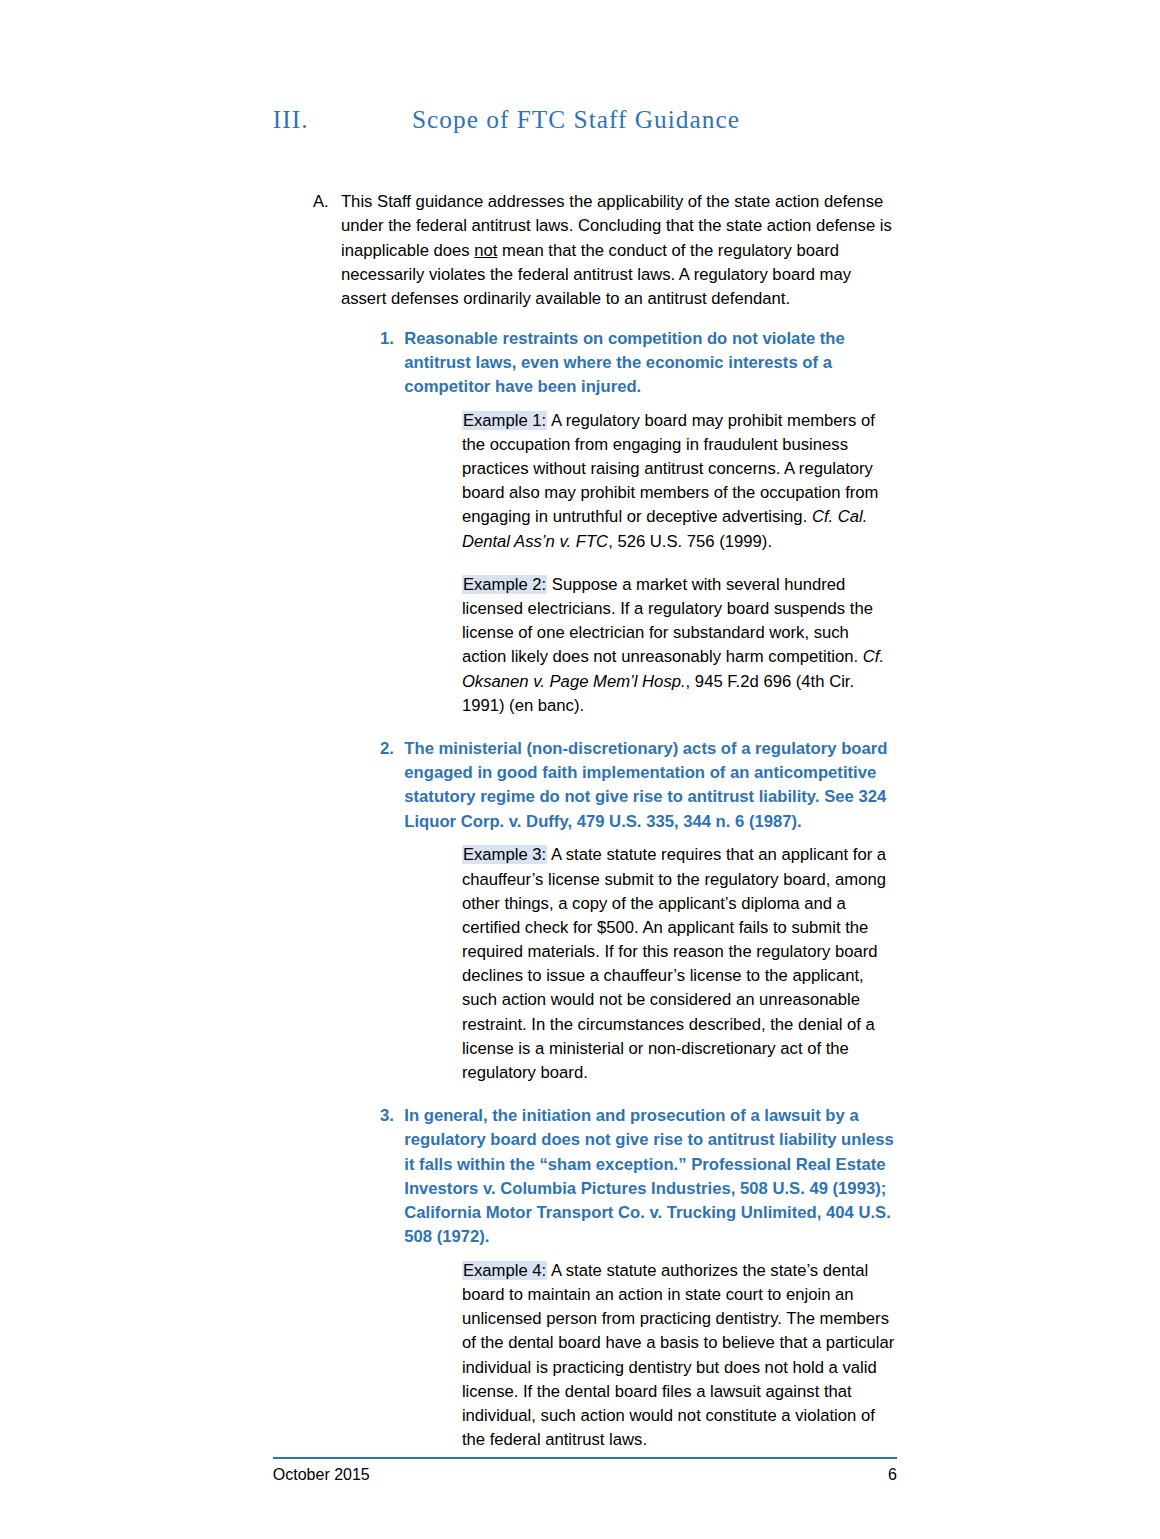III. Scope of FTC Staff Guidance
This Staff guidance addresses the applicability of the state action defense under the federal antitrust laws. Concluding that the state action defense is inapplicable does not mean that the conduct of the regulatory board necessarily violates the federal antitrust laws. A regulatory board may assert defenses ordinarily available to an antitrust defendant.
Reasonable restraints on competition do not violate the antitrust laws, even where the economic interests of a competitor have been injured.
Example 1: A regulatory board may prohibit members of the occupation from engaging in fraudulent business practices without raising antitrust concerns. A regulatory board also may prohibit members of the occupation from engaging in untruthful or deceptive advertising. Cf. Cal. Dental Ass’n v. FTC, 526 U.S. 756 (1999).
Example 2: Suppose a market with several hundred licensed electricians. If a regulatory board suspends the license of one electrician for substandard work, such action likely does not unreasonably harm competition. Cf. Oksanen v. Page Mem’l Hosp., 945 F.2d 696 (4th Cir. 1991) (en banc).
The ministerial (non-discretionary) acts of a regulatory board engaged in good faith implementation of an anticompetitive statutory regime do not give rise to antitrust liability. See 324 Liquor Corp. v. Duffy, 479 U.S. 335, 344 n. 6 (1987).
Example 3: A state statute requires that an applicant for a chauffeur’s license submit to the regulatory board, among other things, a copy of the applicant’s diploma and a certified check for $500. An applicant fails to submit the required materials. If for this reason the regulatory board declines to issue a chauffeur’s license to the applicant, such action would not be considered an unreasonable restraint. In the circumstances described, the denial of a license is a ministerial or non-discretionary act of the regulatory board.
In general, the initiation and prosecution of a lawsuit by a regulatory board does not give rise to antitrust liability unless it falls within the “sham exception.” Professional Real Estate Investors v. Columbia Pictures Industries, 508 U.S. 49 (1993); California Motor Transport Co. v. Trucking Unlimited, 404 U.S. 508 (1972).
Example 4: A state statute authorizes the state’s dental board to maintain an action in state court to enjoin an unlicensed person from practicing dentistry. The members of the dental board have a basis to believe that a particular individual is practicing dentistry but does not hold a valid license. If the dental board files a lawsuit against that individual, such action would not constitute a violation of the federal antitrust laws.
October 2015 6